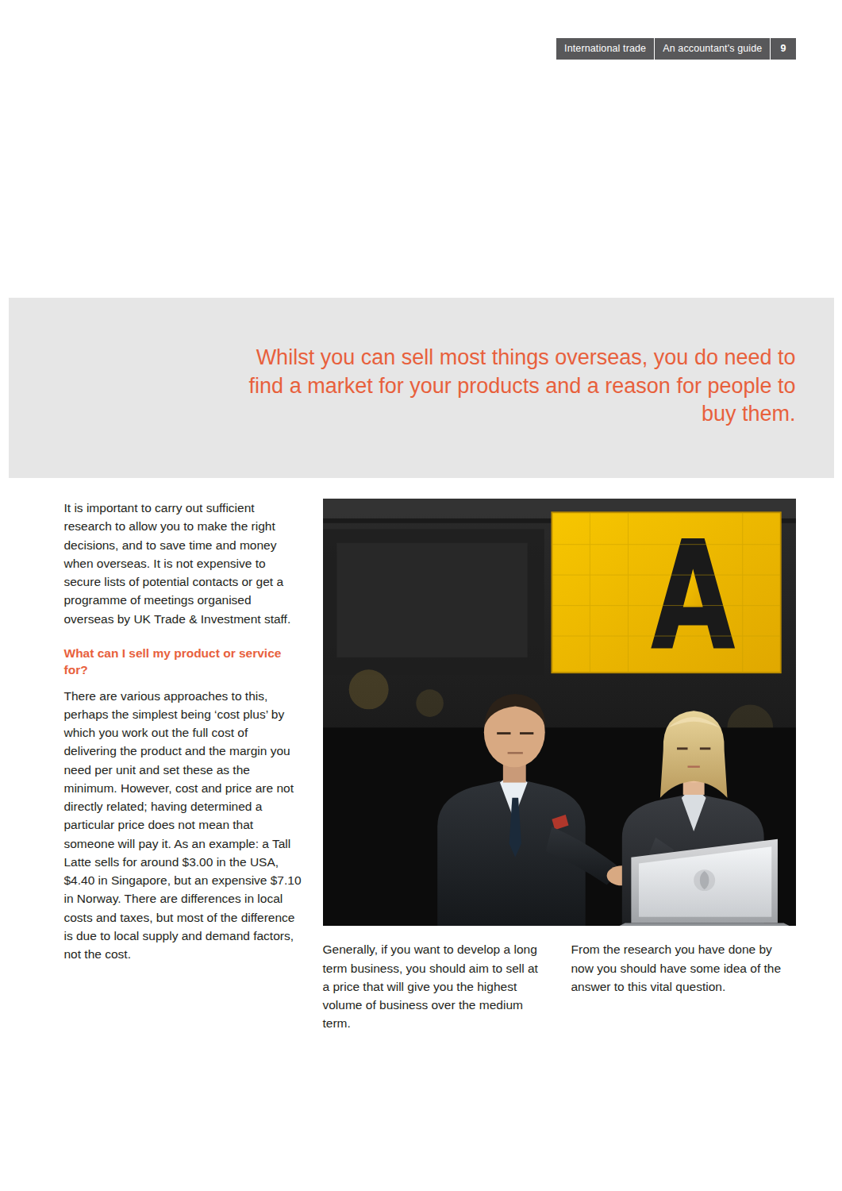International trade An accountant's guide 9
Whilst you can sell most things overseas, you do need to find a market for your products and a reason for people to buy them.
It is important to carry out sufficient research to allow you to make the right decisions, and to save time and money when overseas. It is not expensive to secure lists of potential contacts or get a programme of meetings organised overseas by UK Trade & Investment staff.
What can I sell my product or service for?
There are various approaches to this, perhaps the simplest being ‘cost plus’ by which you work out the full cost of delivering the product and the margin you need per unit and set these as the minimum. However, cost and price are not directly related; having determined a particular price does not mean that someone will pay it. As an example: a Tall Latte sells for around $3.00 in the USA, $4.40 in Singapore, but an expensive $7.10 in Norway. There are differences in local costs and taxes, but most of the difference is due to local supply and demand factors, not the cost.
Generally, if you want to develop a long term business, you should aim to sell at a price that will give you the highest volume of business over the medium term.
From the research you have done by now you should have some idea of the answer to this vital question.